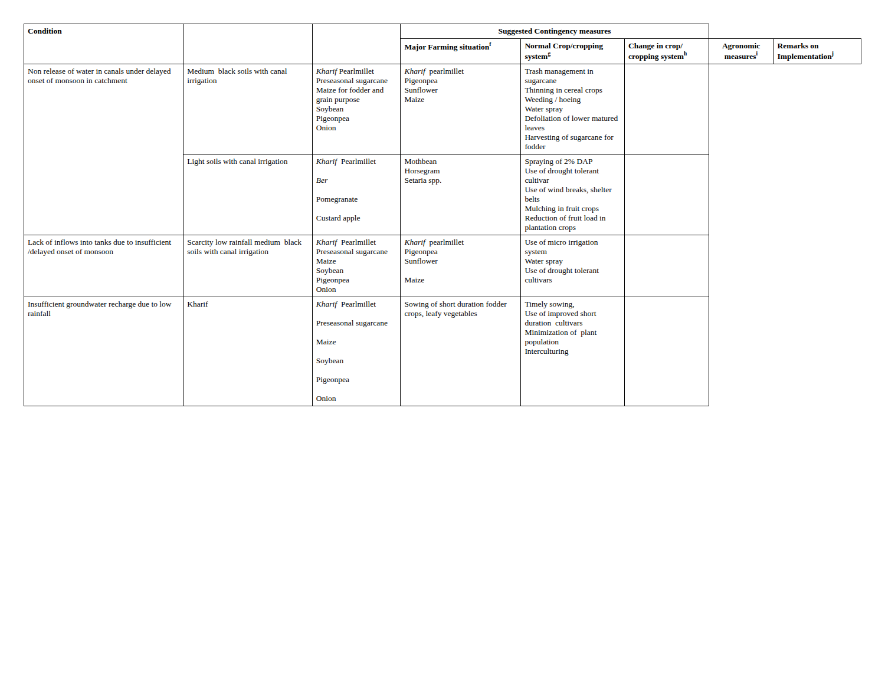| Condition | | | Suggested Contingency measures |
| --- | --- | --- | --- |
| Major Farming situation f | Normal Crop/cropping system g | Change in crop/ cropping system h | Agronomic measures i | Remarks on Implementation j |
| Non release of water in canals under delayed onset of monsoon in catchment | Medium black soils with canal irrigation | Kharif Pearlmillet Preseasonal sugarcane Maize for fodder and grain purpose Soybean Pigeonpea Onion | Kharif pearlmillet Pigeonpea Sunflower Maize | Trash management in sugarcane Thinning in cereal crops Weeding / hoeing Water spray Defoliation of lower matured leaves Harvesting of sugarcane for fodder | |
| Light soils with canal irrigation | Kharif Pearlmillet Ber Pomegranate Custard apple | Mothbean Horsegram Setaria spp. | Spraying of 2% DAP Use of drought tolerant cultivar Use of wind breaks, shelter belts Mulching in fruit crops Reduction of fruit load in plantation crops | |
| Lack of inflows into tanks due to insufficient /delayed onset of monsoon | Scarcity low rainfall medium black soils with canal irrigation | Kharif Pearlmillet Preseasonal sugarcane Maize Soybean Pigeonpea Onion | Kharif pearlmillet Pigeonpea Sunflower Maize | Use of micro irrigation system Water spray Use of drought tolerant cultivars | |
| Insufficient groundwater recharge due to low rainfall | Kharif | Kharif Pearlmillet Preseasonal sugarcane Maize Soybean Pigeonpea Onion | Sowing of short duration fodder crops, leafy vegetables | Timely sowing, Use of improved short duration cultivars Minimization of plant population Interculturing | |